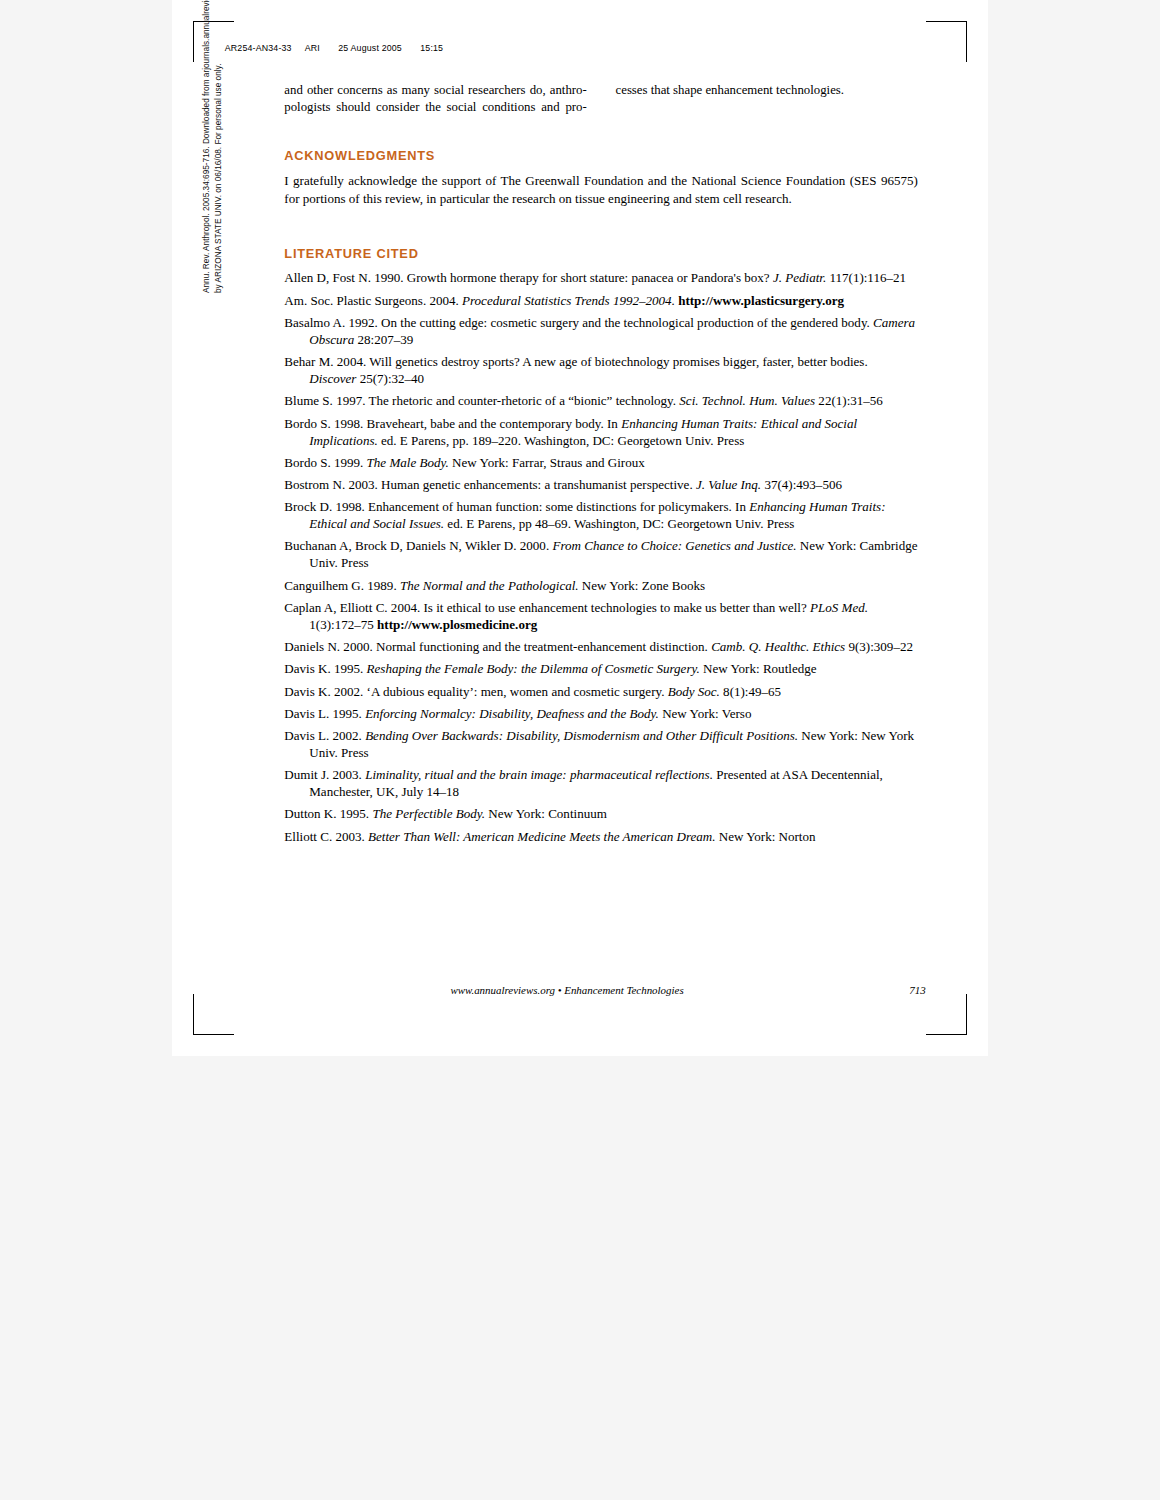AR254-AN34-33 ARI 25 August 2005 15:15
Annu. Rev. Anthropol. 2005.34:695-716. Downloaded from arjournals.annualreviews.org
by ARIZONA STATE UNIV. on 06/16/08. For personal use only.
and other concerns as many social researchers do, anthropologists should consider the social conditions and processes that shape enhancement technologies.
ACKNOWLEDGMENTS
I gratefully acknowledge the support of The Greenwall Foundation and the National Science Foundation (SES 96575) for portions of this review, in particular the research on tissue engineering and stem cell research.
LITERATURE CITED
Allen D, Fost N. 1990. Growth hormone therapy for short stature: panacea or Pandora's box? J. Pediatr. 117(1):116–21
Am. Soc. Plastic Surgeons. 2004. Procedural Statistics Trends 1992–2004. http://www.plasticsurgery.org
Basalmo A. 1992. On the cutting edge: cosmetic surgery and the technological production of the gendered body. Camera Obscura 28:207–39
Behar M. 2004. Will genetics destroy sports? A new age of biotechnology promises bigger, faster, better bodies. Discover 25(7):32–40
Blume S. 1997. The rhetoric and counter-rhetoric of a “bionic” technology. Sci. Technol. Hum. Values 22(1):31–56
Bordo S. 1998. Braveheart, babe and the contemporary body. In Enhancing Human Traits: Ethical and Social Implications. ed. E Parens, pp. 189–220. Washington, DC: Georgetown Univ. Press
Bordo S. 1999. The Male Body. New York: Farrar, Straus and Giroux
Bostrom N. 2003. Human genetic enhancements: a transhumanist perspective. J. Value Inq. 37(4):493–506
Brock D. 1998. Enhancement of human function: some distinctions for policymakers. In Enhancing Human Traits: Ethical and Social Issues. ed. E Parens, pp 48–69. Washington, DC: Georgetown Univ. Press
Buchanan A, Brock D, Daniels N, Wikler D. 2000. From Chance to Choice: Genetics and Justice. New York: Cambridge Univ. Press
Canguilhem G. 1989. The Normal and the Pathological. New York: Zone Books
Caplan A, Elliott C. 2004. Is it ethical to use enhancement technologies to make us better than well? PLoS Med. 1(3):172–75 http://www.plosmedicine.org
Daniels N. 2000. Normal functioning and the treatment-enhancement distinction. Camb. Q. Healthc. Ethics 9(3):309–22
Davis K. 1995. Reshaping the Female Body: the Dilemma of Cosmetic Surgery. New York: Routledge
Davis K. 2002. ‘A dubious equality’: men, women and cosmetic surgery. Body Soc. 8(1):49–65
Davis L. 1995. Enforcing Normalcy: Disability, Deafness and the Body. New York: Verso
Davis L. 2002. Bending Over Backwards: Disability, Dismodernism and Other Difficult Positions. New York: New York Univ. Press
Dumit J. 2003. Liminality, ritual and the brain image: pharmaceutical reflections. Presented at ASA Decentennial, Manchester, UK, July 14–18
Dutton K. 1995. The Perfectible Body. New York: Continuum
Elliott C. 2003. Better Than Well: American Medicine Meets the American Dream. New York: Norton
713 www.annualreviews.org • Enhancement Technologies